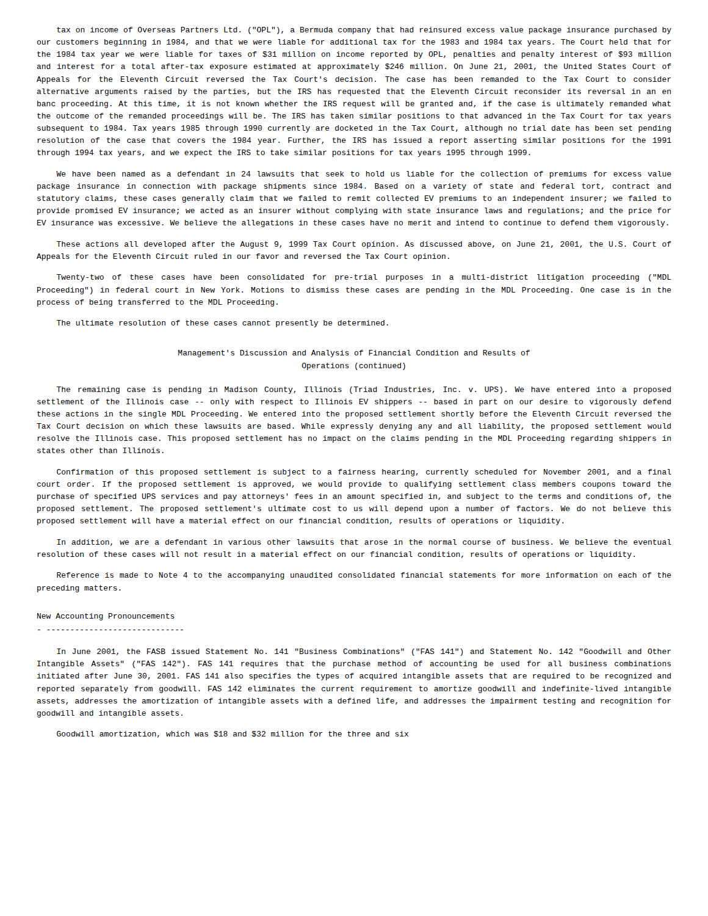tax on income of Overseas Partners Ltd. ("OPL"), a Bermuda company that had reinsured excess value package insurance purchased by our customers beginning in 1984, and that we were liable for additional tax for the 1983 and 1984 tax years. The Court held that for the 1984 tax year we were liable for taxes of $31 million on income reported by OPL, penalties and penalty interest of $93 million and interest for a total after-tax exposure estimated at approximately $246 million. On June 21, 2001, the United States Court of Appeals for the Eleventh Circuit reversed the Tax Court's decision. The case has been remanded to the Tax Court to consider alternative arguments raised by the parties, but the IRS has requested that the Eleventh Circuit reconsider its reversal in an en banc proceeding. At this time, it is not known whether the IRS request will be granted and, if the case is ultimately remanded what the outcome of the remanded proceedings will be. The IRS has taken similar positions to that advanced in the Tax Court for tax years subsequent to 1984. Tax years 1985 through 1990 currently are docketed in the Tax Court, although no trial date has been set pending resolution of the case that covers the 1984 year. Further, the IRS has issued a report asserting similar positions for the 1991 through 1994 tax years, and we expect the IRS to take similar positions for tax years 1995 through 1999.
We have been named as a defendant in 24 lawsuits that seek to hold us liable for the collection of premiums for excess value package insurance in connection with package shipments since 1984. Based on a variety of state and federal tort, contract and statutory claims, these cases generally claim that we failed to remit collected EV premiums to an independent insurer; we failed to provide promised EV insurance; we acted as an insurer without complying with state insurance laws and regulations; and the price for EV insurance was excessive. We believe the allegations in these cases have no merit and intend to continue to defend them vigorously.
These actions all developed after the August 9, 1999 Tax Court opinion. As discussed above, on June 21, 2001, the U.S. Court of Appeals for the Eleventh Circuit ruled in our favor and reversed the Tax Court opinion.
Twenty-two of these cases have been consolidated for pre-trial purposes in a multi-district litigation proceeding ("MDL Proceeding") in federal court in New York. Motions to dismiss these cases are pending in the MDL Proceeding. One case is in the process of being transferred to the MDL Proceeding.
The ultimate resolution of these cases cannot presently be determined.
Management's Discussion and Analysis of Financial Condition and Results of
Operations (continued)
The remaining case is pending in Madison County, Illinois (Triad Industries, Inc. v. UPS). We have entered into a proposed settlement of the Illinois case -- only with respect to Illinois EV shippers -- based in part on our desire to vigorously defend these actions in the single MDL Proceeding. We entered into the proposed settlement shortly before the Eleventh Circuit reversed the Tax Court decision on which these lawsuits are based. While expressly denying any and all liability, the proposed settlement would resolve the Illinois case. This proposed settlement has no impact on the claims pending in the MDL Proceeding regarding shippers in states other than Illinois.
Confirmation of this proposed settlement is subject to a fairness hearing, currently scheduled for November 2001, and a final court order. If the proposed settlement is approved, we would provide to qualifying settlement class members coupons toward the purchase of specified UPS services and pay attorneys' fees in an amount specified in, and subject to the terms and conditions of, the proposed settlement. The proposed settlement's ultimate cost to us will depend upon a number of factors. We do not believe this proposed settlement will have a material effect on our financial condition, results of operations or liquidity.
In addition, we are a defendant in various other lawsuits that arose in the normal course of business. We believe the eventual resolution of these cases will not result in a material effect on our financial condition, results of operations or liquidity.
Reference is made to Note 4 to the accompanying unaudited consolidated financial statements for more information on each of the preceding matters.
New Accounting Pronouncements
- -----------------------------
In June 2001, the FASB issued Statement No. 141 "Business Combinations" ("FAS 141") and Statement No. 142 "Goodwill and Other Intangible Assets" ("FAS 142"). FAS 141 requires that the purchase method of accounting be used for all business combinations initiated after June 30, 2001. FAS 141 also specifies the types of acquired intangible assets that are required to be recognized and reported separately from goodwill. FAS 142 eliminates the current requirement to amortize goodwill and indefinite-lived intangible assets, addresses the amortization of intangible assets with a defined life, and addresses the impairment testing and recognition for goodwill and intangible assets.
Goodwill amortization, which was $18 and $32 million for the three and six